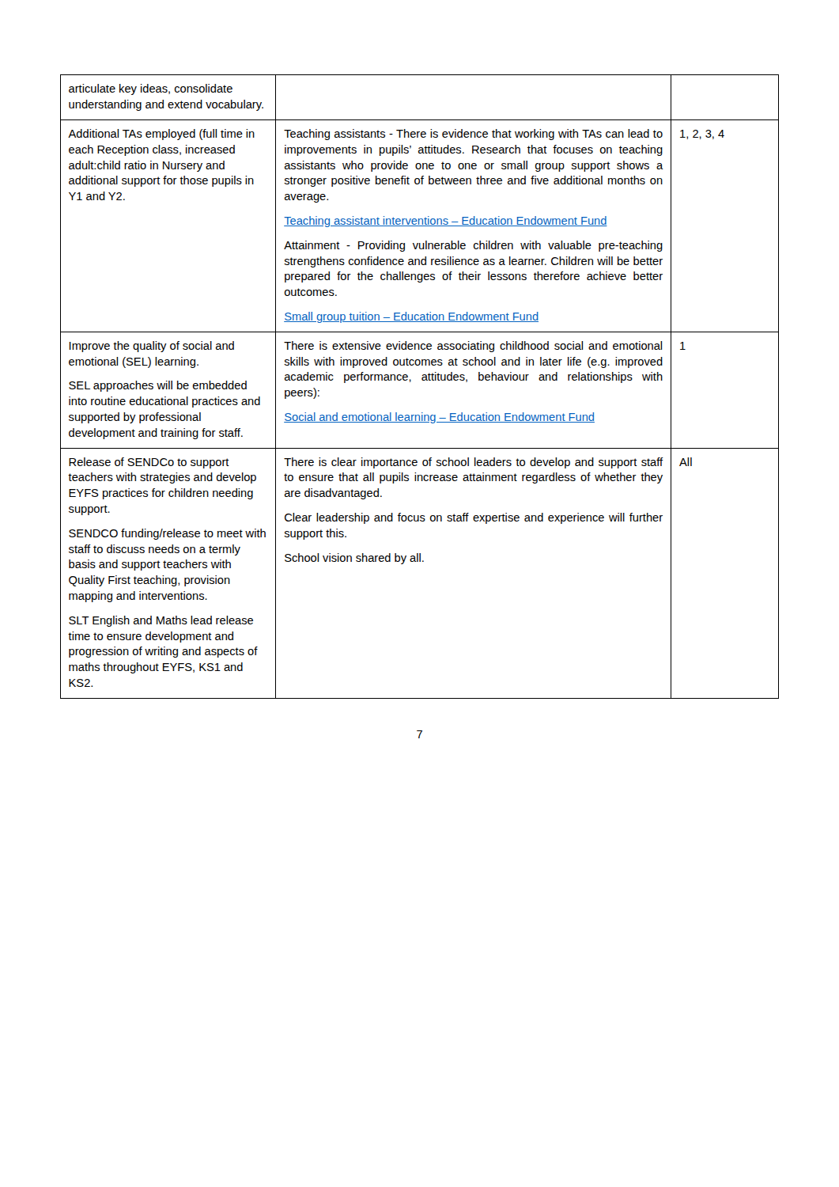| articulate key ideas, consolidate understanding and extend vocabulary. | | |
| Additional TAs employed (full time in each Reception class, increased adult:child ratio in Nursery and additional support for those pupils in Y1 and Y2. | Teaching assistants - There is evidence that working with TAs can lead to improvements in pupils’ attitudes. Research that focuses on teaching assistants who provide one to one or small group support shows a stronger positive benefit of between three and five additional months on average. Teaching assistant interventions – Education Endowment Fund Attainment - Providing vulnerable children with valuable pre-teaching strengthens confidence and resilience as a learner. Children will be better prepared for the challenges of their lessons therefore achieve better outcomes. Small group tuition – Education Endowment Fund | 1, 2, 3, 4 |
| Improve the quality of social and emotional (SEL) learning. SEL approaches will be embedded into routine educational practices and supported by professional development and training for staff. | There is extensive evidence associating childhood social and emotional skills with improved outcomes at school and in later life (e.g. improved academic performance, attitudes, behaviour and relationships with peers): Social and emotional learning – Education Endowment Fund | 1 |
| Release of SENDCo to support teachers with strategies and develop EYFS practices for children needing support. SENDCO funding/release to meet with staff to discuss needs on a termly basis and support teachers with Quality First teaching, provision mapping and interventions. SLT English and Maths lead release time to ensure development and progression of writing and aspects of maths throughout EYFS, KS1 and KS2. | There is clear importance of school leaders to develop and support staff to ensure that all pupils increase attainment regardless of whether they are disadvantaged. Clear leadership and focus on staff expertise and experience will further support this. School vision shared by all. | All |
7